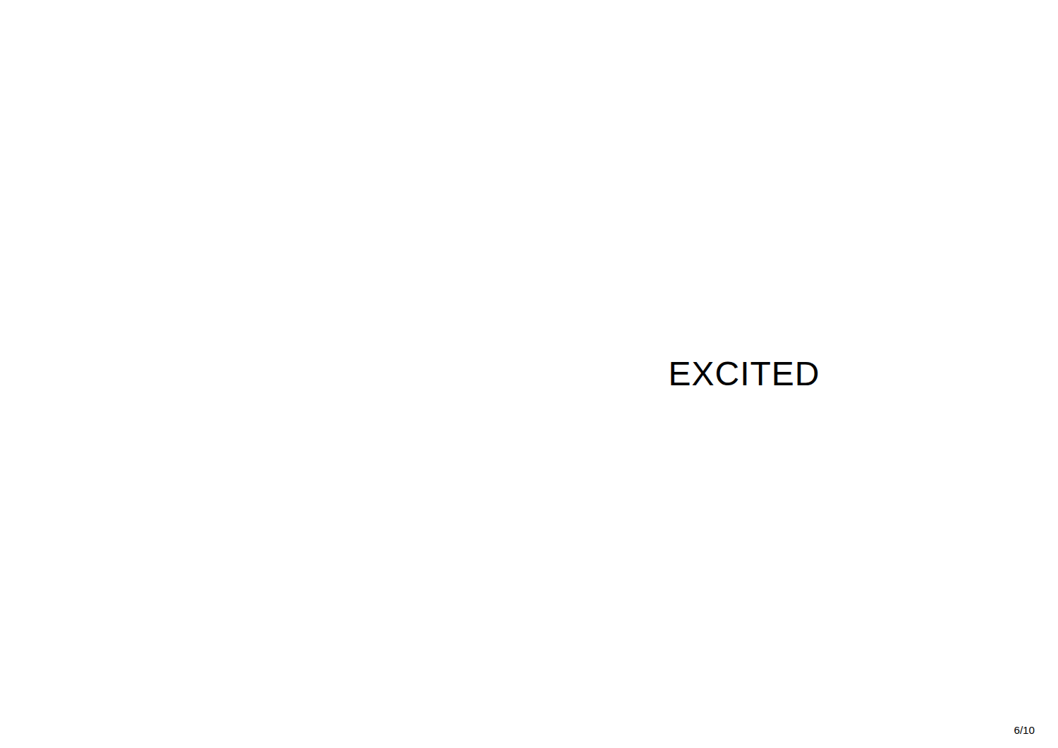EXCITED
6/10